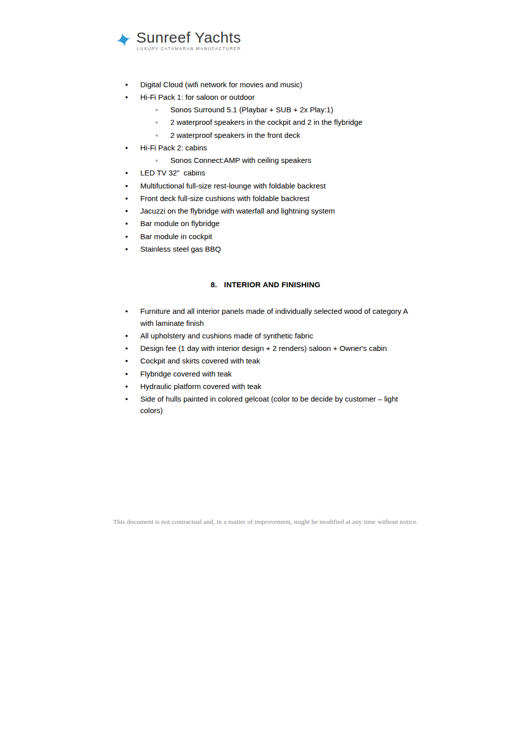✦
Sunreef Yachts LUXURY CATAMARAN MANUFACTURER
Digital Cloud (wifi network for movies and music)
Hi-Fi Pack 1: for saloon or outdoor
Sonos Surround 5.1 (Playbar + SUB + 2x Play:1)
2 waterproof speakers in the cockpit and 2 in the flybridge
2 waterproof speakers in the front deck
Hi-Fi Pack 2: cabins
Sonos Connect:AMP with ceiling speakers
LED TV 32” cabins
Multifuctional full-size rest-lounge with foldable backrest
Front deck full-size cushions with foldable backrest
Jacuzzi on the flybridge with waterfall and lightning system
Bar module on flybridge
Bar module in cockpit
Stainless steel gas BBQ
8. INTERIOR AND FINISHING
Furniture and all interior panels made of individually selected wood of category A with laminate finish
All upholstery and cushions made of synthetic fabric
Design fee (1 day with interior design + 2 renders) saloon + Owner's cabin
Cockpit and skirts covered with teak
Flybridge covered with teak
Hydraulic platform covered with teak
Side of hulls painted in colored gelcoat (color to be decide by customer – light colors)
This document is not contractual and, in a matter of improvement, might be modified at any time without notice.